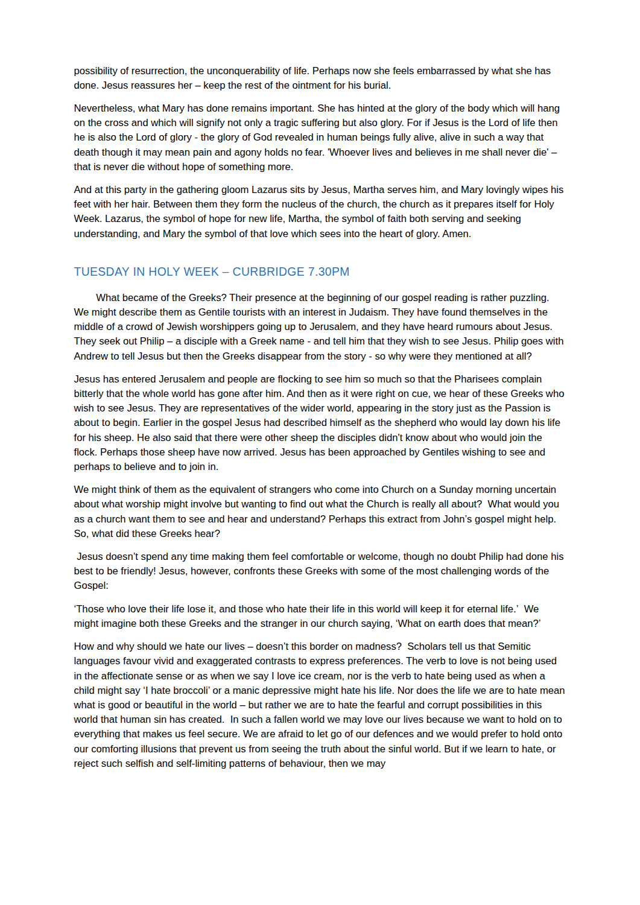possibility of resurrection, the unconquerability of life. Perhaps now she feels embarrassed by what she has done. Jesus reassures her – keep the rest of the ointment for his burial.
Nevertheless, what Mary has done remains important. She has hinted at the glory of the body which will hang on the cross and which will signify not only a tragic suffering but also glory. For if Jesus is the Lord of life then he is also the Lord of glory - the glory of God revealed in human beings fully alive, alive in such a way that death though it may mean pain and agony holds no fear. 'Whoever lives and believes in me shall never die' – that is never die without hope of something more.
And at this party in the gathering gloom Lazarus sits by Jesus, Martha serves him, and Mary lovingly wipes his feet with her hair. Between them they form the nucleus of the church, the church as it prepares itself for Holy Week. Lazarus, the symbol of hope for new life, Martha, the symbol of faith both serving and seeking understanding, and Mary the symbol of that love which sees into the heart of glory. Amen.
TUESDAY IN HOLY WEEK – CURBRIDGE 7.30PM
What became of the Greeks? Their presence at the beginning of our gospel reading is rather puzzling. We might describe them as Gentile tourists with an interest in Judaism. They have found themselves in the middle of a crowd of Jewish worshippers going up to Jerusalem, and they have heard rumours about Jesus. They seek out Philip – a disciple with a Greek name - and tell him that they wish to see Jesus. Philip goes with Andrew to tell Jesus but then the Greeks disappear from the story - so why were they mentioned at all?
Jesus has entered Jerusalem and people are flocking to see him so much so that the Pharisees complain bitterly that the whole world has gone after him. And then as it were right on cue, we hear of these Greeks who wish to see Jesus. They are representatives of the wider world, appearing in the story just as the Passion is about to begin. Earlier in the gospel Jesus had described himself as the shepherd who would lay down his life for his sheep. He also said that there were other sheep the disciples didn't know about who would join the flock. Perhaps those sheep have now arrived. Jesus has been approached by Gentiles wishing to see and perhaps to believe and to join in.
We might think of them as the equivalent of strangers who come into Church on a Sunday morning uncertain about what worship might involve but wanting to find out what the Church is really all about? What would you as a church want them to see and hear and understand? Perhaps this extract from John’s gospel might help. So, what did these Greeks hear?
Jesus doesn’t spend any time making them feel comfortable or welcome, though no doubt Philip had done his best to be friendly! Jesus, however, confronts these Greeks with some of the most challenging words of the Gospel:
‘Those who love their life lose it, and those who hate their life in this world will keep it for eternal life.’ We might imagine both these Greeks and the stranger in our church saying, ‘What on earth does that mean?’
How and why should we hate our lives – doesn’t this border on madness? Scholars tell us that Semitic languages favour vivid and exaggerated contrasts to express preferences. The verb to love is not being used in the affectionate sense or as when we say I love ice cream, nor is the verb to hate being used as when a child might say ‘I hate broccoli’ or a manic depressive might hate his life. Nor does the life we are to hate mean what is good or beautiful in the world – but rather we are to hate the fearful and corrupt possibilities in this world that human sin has created. In such a fallen world we may love our lives because we want to hold on to everything that makes us feel secure. We are afraid to let go of our defences and we would prefer to hold onto our comforting illusions that prevent us from seeing the truth about the sinful world. But if we learn to hate, or reject such selfish and self-limiting patterns of behaviour, then we may